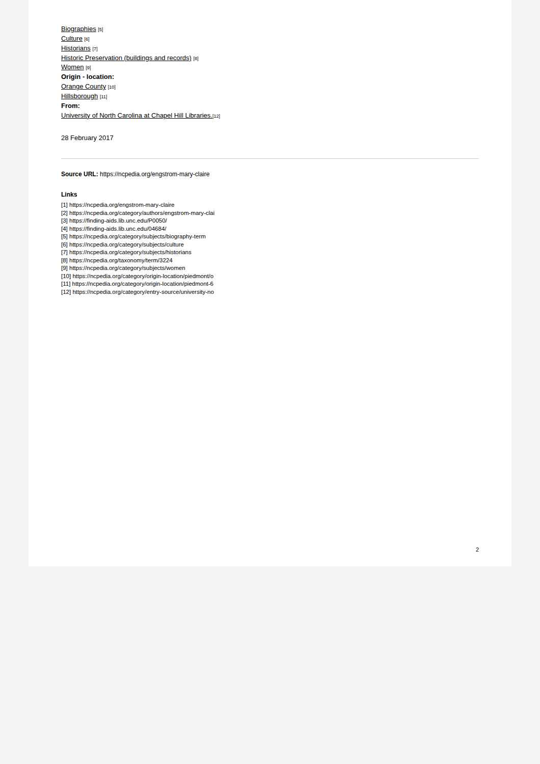Biographies [5]
Culture [6]
Historians [7]
Historic Preservation (buildings and records) [8]
Women [9]
Origin - location:
Orange County [10]
Hillsborough [11]
From:
University of North Carolina at Chapel Hill Libraries.[12]
28 February 2017
Source URL: https://ncpedia.org/engstrom-mary-claire
Links
[1] https://ncpedia.org/engstrom-mary-claire
[2] https://ncpedia.org/category/authors/engstrom-mary-clai
[3] https://finding-aids.lib.unc.edu/P0050/
[4] https://finding-aids.lib.unc.edu/04684/
[5] https://ncpedia.org/category/subjects/biography-term
[6] https://ncpedia.org/category/subjects/culture
[7] https://ncpedia.org/category/subjects/historians
[8] https://ncpedia.org/taxonomy/term/3224
[9] https://ncpedia.org/category/subjects/women
[10] https://ncpedia.org/category/origin-location/piedmont/o
[11] https://ncpedia.org/category/origin-location/piedmont-6
[12] https://ncpedia.org/category/entry-source/university-no
2